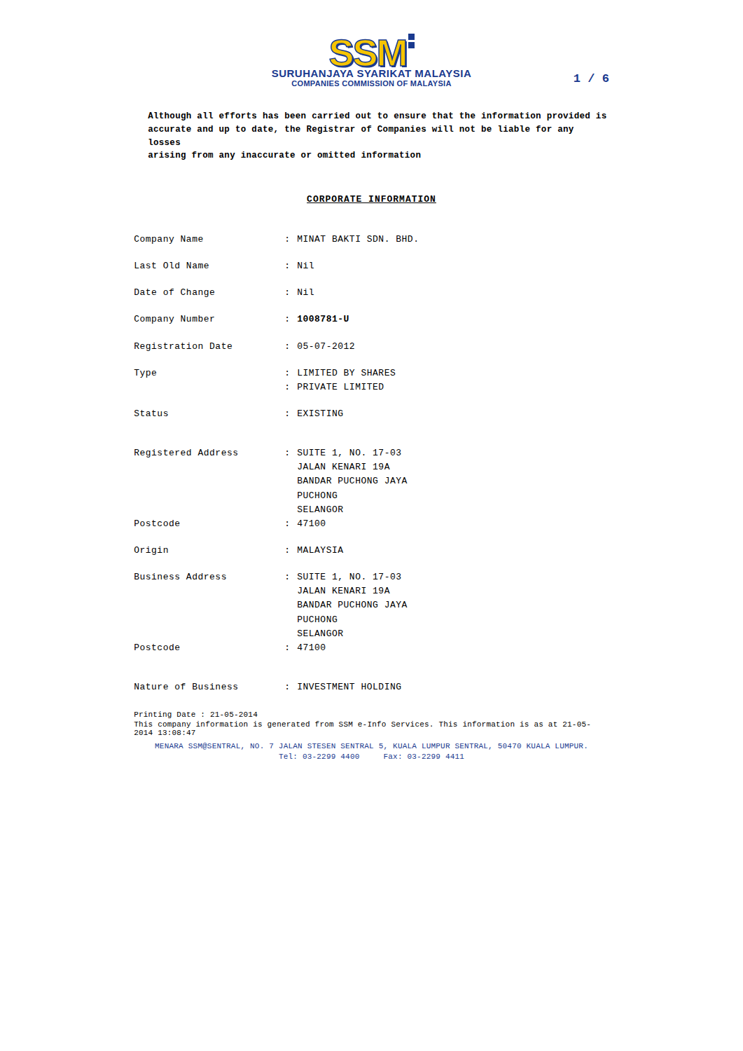1 / 6
SSM
SURUHANJAYA SYARIKAT MALAYSIA
COMPANIES COMMISSION OF MALAYSIA
Although all efforts has been carried out to ensure that the information provided is
accurate and up to date, the Registrar of Companies will not be liable for any losses
arising from any inaccurate or omitted information
CORPORATE INFORMATION
| Company Name | : | MINAT BAKTI SDN. BHD. |
| Last Old Name | : | Nil |
| Date of Change | : | Nil |
| Company Number | : | 1008781-U |
| Registration Date | : | 05-07-2012 |
| Type | : | LIMITED BY SHARES |
| | : | PRIVATE LIMITED |
| Status | : | EXISTING |
| Registered Address | : | SUITE 1, NO. 17-03 JALAN KENARI 19A BANDAR PUCHONG JAYA PUCHONG SELANGOR |
| Postcode | : | 47100 |
| Origin | : | MALAYSIA |
| Business Address | : | SUITE 1, NO. 17-03 JALAN KENARI 19A BANDAR PUCHONG JAYA PUCHONG SELANGOR |
| Postcode | : | 47100 |
| Nature of Business | : | INVESTMENT HOLDING |
Printing Date : 21-05-2014
This company information is generated from SSM e-Info Services. This information is as at 21-05-2014 13:08:47
MENARA SSM@SENTRAL, NO. 7 JALAN STESEN SENTRAL 5, KUALA LUMPUR SENTRAL, 50470 KUALA LUMPUR.
Tel: 03-2299 4400 Fax: 03-2299 4411